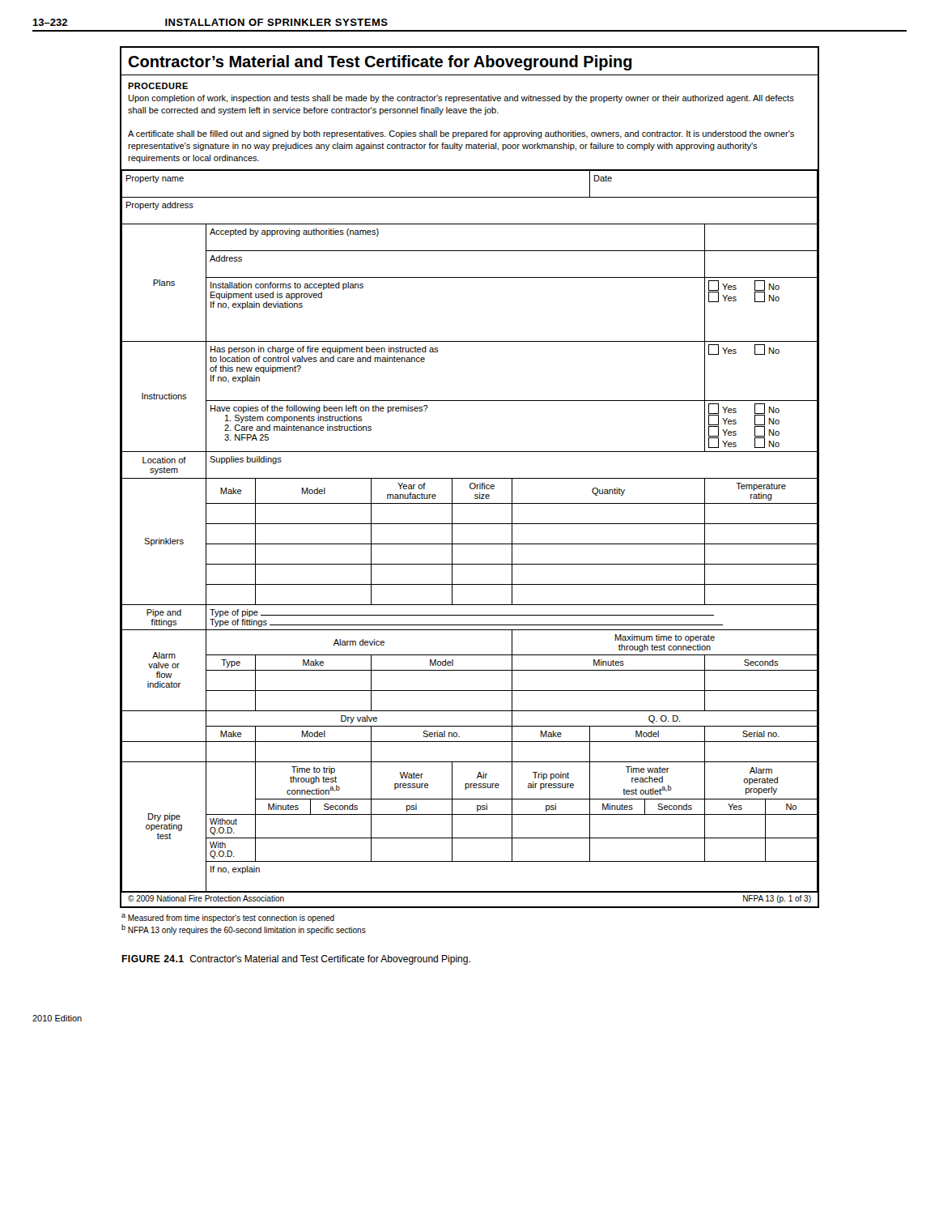13–232
INSTALLATION OF SPRINKLER SYSTEMS
Contractor’s Material and Test Certificate for Aboveground Piping
PROCEDURE
Upon completion of work, inspection and tests shall be made by the contractor's representative and witnessed by the property owner or their authorized agent. All defects shall be corrected and system left in service before contractor's personnel finally leave the job.
A certificate shall be filled out and signed by both representatives. Copies shall be prepared for approving authorities, owners, and contractor. It is understood the owner's representative's signature in no way prejudices any claim against contractor for faulty material, poor workmanship, or failure to comply with approving authority's requirements or local ordinances.
| Property name | Date |
| Property address |
| Plans | Accepted by approving authorities (names) | |
| Address | |
| Installation conforms to accepted plans Equipment used is approved If no, explain deviations | Yes No Yes No |
| Instructions | Has person in charge of fire equipment been instructed as to location of control valves and care and maintenance of this new equipment? If no, explain | Yes No |
| Have copies of the following been left on the premises? 1. System components instructions 2. Care and maintenance instructions 3. NFPA 25 | Yes No Yes No Yes No Yes No |
| Location of system | Supplies buildings |
| Sprinklers | Make | Model | Year of manufacture | Orifice size | Quantity | Temperature rating |
| Pipe and fittings | Type of pipe Type of fittings |
| Alarm valve or flow indicator | Alarm device | Maximum time to operate through test connection |
| Type | Make | Model | Minutes | Seconds |
| | Dry valve | Q. O. D. |
| Make | Model | Serial no. | Make | Model | Serial no. |
| Dry pipe operating test | | Time to trip through test connection a,b | Water pressure | Air pressure | Trip point air pressure | Time water reached test outlet a,b | Alarm operated properly |
| / Minutes / Seconds / | psi | psi | psi | / Minutes / Seconds / | Yes | No |
| Without Q.O.D. | | | | | | | |
| With Q.O.D. | | | | | | | |
| If no, explain |
© 2009 National Fire Protection Association NFPA 13 (p. 1 of 3)
a Measured from time inspector's test connection is opened
b NFPA 13 only requires the 60-second limitation in specific sections
FIGURE 24.1 Contractor's Material and Test Certificate for Aboveground Piping.
2010 Edition